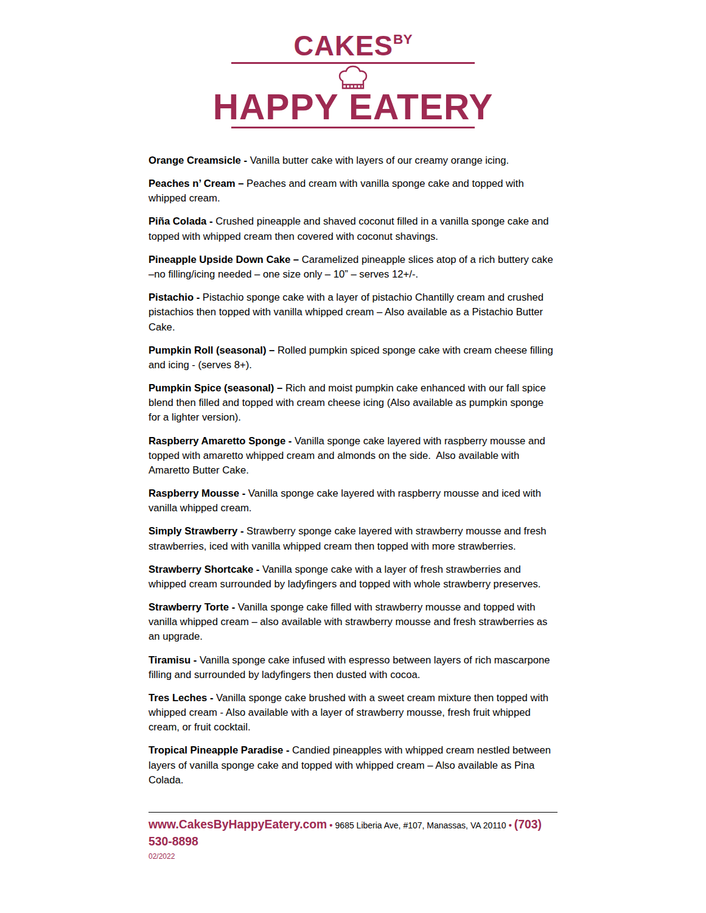CAKESBY
HAPPY EATERY
Orange Creamsicle - Vanilla butter cake with layers of our creamy orange icing.
Peaches n’ Cream – Peaches and cream with vanilla sponge cake and topped with whipped cream.
Piña Colada - Crushed pineapple and shaved coconut filled in a vanilla sponge cake and topped with whipped cream then covered with coconut shavings.
Pineapple Upside Down Cake – Caramelized pineapple slices atop of a rich buttery cake –no filling/icing needed – one size only – 10” – serves 12+/-.
Pistachio - Pistachio sponge cake with a layer of pistachio Chantilly cream and crushed pistachios then topped with vanilla whipped cream – Also available as a Pistachio Butter Cake.
Pumpkin Roll (seasonal) – Rolled pumpkin spiced sponge cake with cream cheese filling and icing - (serves 8+).
Pumpkin Spice (seasonal) – Rich and moist pumpkin cake enhanced with our fall spice blend then filled and topped with cream cheese icing (Also available as pumpkin sponge for a lighter version).
Raspberry Amaretto Sponge - Vanilla sponge cake layered with raspberry mousse and topped with amaretto whipped cream and almonds on the side. Also available with Amaretto Butter Cake.
Raspberry Mousse - Vanilla sponge cake layered with raspberry mousse and iced with vanilla whipped cream.
Simply Strawberry - Strawberry sponge cake layered with strawberry mousse and fresh strawberries, iced with vanilla whipped cream then topped with more strawberries.
Strawberry Shortcake - Vanilla sponge cake with a layer of fresh strawberries and whipped cream surrounded by ladyfingers and topped with whole strawberry preserves.
Strawberry Torte - Vanilla sponge cake filled with strawberry mousse and topped with vanilla whipped cream – also available with strawberry mousse and fresh strawberries as an upgrade.
Tiramisu - Vanilla sponge cake infused with espresso between layers of rich mascarpone filling and surrounded by ladyfingers then dusted with cocoa.
Tres Leches - Vanilla sponge cake brushed with a sweet cream mixture then topped with whipped cream - Also available with a layer of strawberry mousse, fresh fruit whipped cream, or fruit cocktail.
Tropical Pineapple Paradise - Candied pineapples with whipped cream nestled between layers of vanilla sponge cake and topped with whipped cream – Also available as Pina Colada.
www.CakesByHappyEatery.com • 9685 Liberia Ave, #107, Manassas, VA 20110 • (703) 530-8898
02/2022